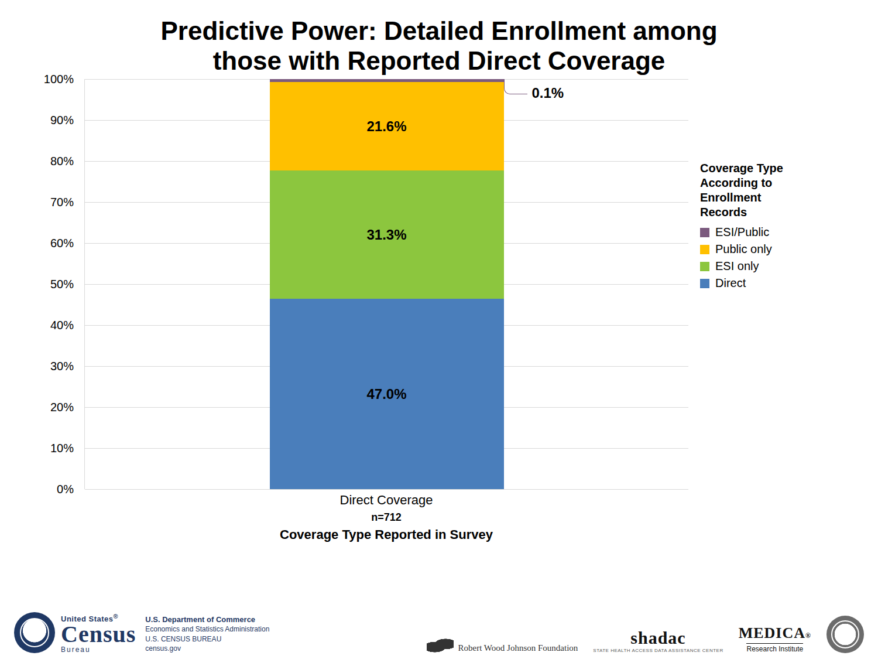Predictive Power: Detailed Enrollment among
those with Reported Direct Coverage
100% 90% 80% 70% 60% 50% 40% 30% 20% 10% 0%
21.6%
31.3%
47.0%
0.1%
Coverage Type
According to
Enrollment
Records
ESI/Public
Public only
ESI only
Direct
Direct Coverage
n=712
Coverage Type Reported in Survey
United States®
Census
Bureau
U.S. Department of Commerce
Economics and Statistics Administration
U.S. CENSUS BUREAU
census.gov
Robert Wood Johnson Foundation
shadac
STATE HEALTH ACCESS DATA ASSISTANCE CENTER
MEDICA®
Research Institute